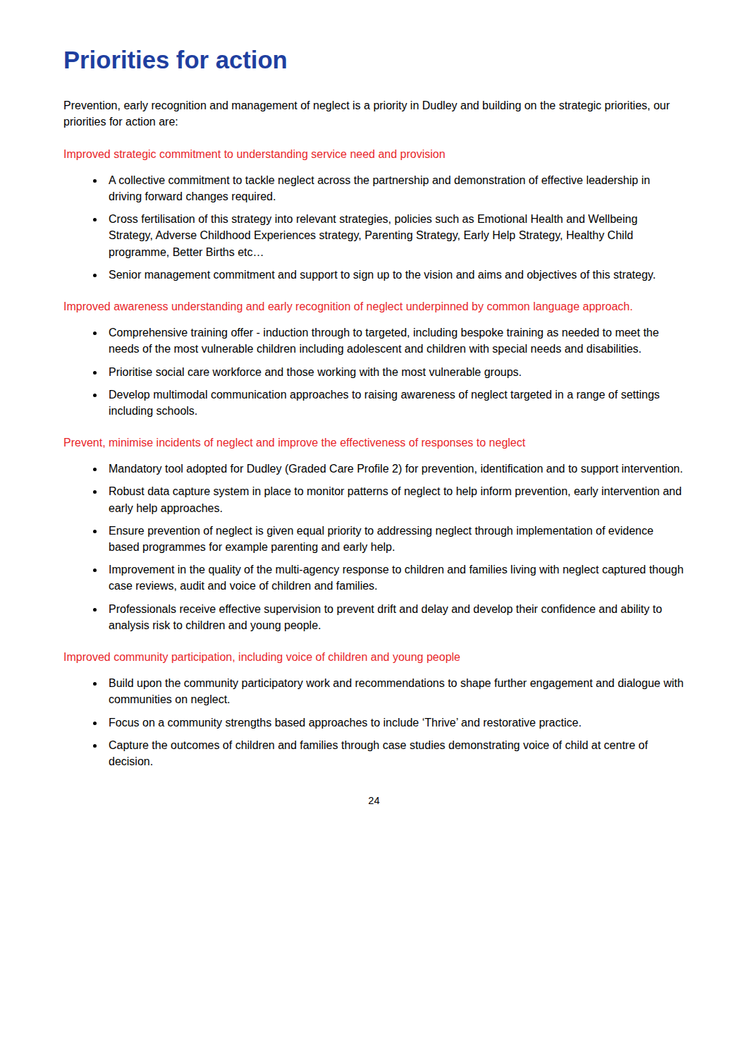Priorities for action
Prevention, early recognition and management of neglect is a priority in Dudley and building on the strategic priorities, our priorities for action are:
Improved strategic commitment to understanding service need and provision
A collective commitment to tackle neglect across the partnership and demonstration of effective leadership in driving forward changes required.
Cross fertilisation of this strategy into relevant strategies, policies such as Emotional Health and Wellbeing Strategy, Adverse Childhood Experiences strategy, Parenting Strategy, Early Help Strategy, Healthy Child programme, Better Births etc…
Senior management commitment and support to sign up to the vision and aims and objectives of this strategy.
Improved awareness understanding and early recognition of neglect underpinned by common language approach.
Comprehensive training offer - induction through to targeted, including bespoke training as needed to meet the needs of the most vulnerable children including adolescent and children with special needs and disabilities.
Prioritise social care workforce and those working with the most vulnerable groups.
Develop multimodal communication approaches to raising awareness of neglect targeted in a range of settings including schools.
Prevent, minimise incidents of neglect and improve the effectiveness of responses to neglect
Mandatory tool adopted for Dudley (Graded Care Profile 2) for prevention, identification and to support intervention.
Robust data capture system in place to monitor patterns of neglect to help inform prevention, early intervention and early help approaches.
Ensure prevention of neglect is given equal priority to addressing neglect through implementation of evidence based programmes for example parenting and early help.
Improvement in the quality of the multi-agency response to children and families living with neglect captured though case reviews, audit and voice of children and families.
Professionals receive effective supervision to prevent drift and delay and develop their confidence and ability to analysis risk to children and young people.
Improved community participation, including voice of children and young people
Build upon the community participatory work and recommendations to shape further engagement and dialogue with communities on neglect.
Focus on a community strengths based approaches to include ‘Thrive’ and restorative practice.
Capture the outcomes of children and families through case studies demonstrating voice of child at centre of decision.
24